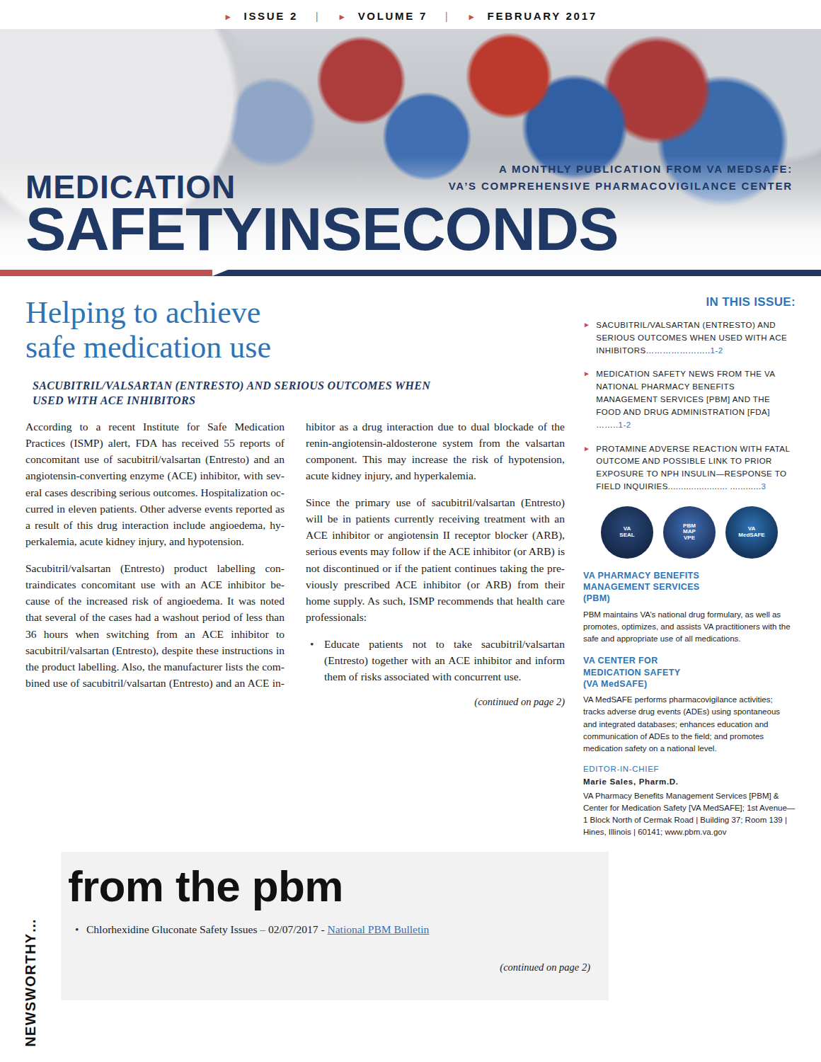► ISSUE 2 | ► VOLUME 7 | ► FEBRUARY 2017
A MONTHLY PUBLICATION FROM VA MEDSAFE:
VA’S COMPREHENSIVE PHARMACOVIGILANCE CENTER
MEDICATION
SAFETYINSECONDS
Helping to achieve
safe medication use
SACUBITRIL/VALSARTAN (ENTRESTO) AND SERIOUS OUTCOMES WHEN
USED WITH ACE INHIBITORS
According to a recent Institute for Safe Medication Practices (ISMP) alert, FDA has received 55 reports of concomitant use of sacubitril/valsartan (Entresto) and an angiotensin-converting enzyme (ACE) inhibitor, with several cases describing serious outcomes. Hospitalization occurred in eleven patients. Other adverse events reported as a result of this drug interaction include angioedema, hyperkalemia, acute kidney injury, and hypotension.
Sacubitril/valsartan (Entresto) product labelling contraindicates concomitant use with an ACE inhibitor because of the increased risk of angioedema. It was noted that several of the cases had a washout period of less than 36 hours when switching from an ACE inhibitor to sacubitril/valsartan (Entresto), despite these instructions in the product labelling. Also, the manufacturer lists the combined use of sacubitril/valsartan (Entresto) and an ACE inhibitor as a drug interaction due to dual blockade of the renin-angiotensin-aldosterone system from the valsartan component. This may increase the risk of hypotension, acute kidney injury, and hyperkalemia.
Since the primary use of sacubitril/valsartan (Entresto) will be in patients currently receiving treatment with an ACE inhibitor or angiotensin II receptor blocker (ARB), serious events may follow if the ACE inhibitor (or ARB) is not discontinued or if the patient continues taking the previously prescribed ACE inhibitor (or ARB) from their home supply. As such, ISMP recommends that health care professionals:
Educate patients not to take sacubitril/valsartan (Entresto) together with an ACE inhibitor and inform them of risks associated with concurrent use.
(continued on page 2)
IN THIS ISSUE:
►
SACUBITRIL/VALSARTAN (ENTRESTO) AND SERIOUS OUTCOMES WHEN USED WITH ACE INHIBITORS…………………..1-2
►
MEDICATION SAFETY NEWS FROM THE VA NATIONAL PHARMACY BENEFITS MANAGEMENT SERVICES [PBM] AND THE FOOD AND DRUG ADMINISTRATION [FDA] ……..1-2
►
PROTAMINE ADVERSE REACTION WITH FATAL OUTCOME AND POSSIBLE LINK TO PRIOR EXPOSURE TO NPH INSULIN—RESPONSE TO FIELD INQUIRIES....................... ............3
VA
SEAL
PBM
MAP
VPE
VA
MedSAFE
VA PHARMACY BENEFITS
MANAGEMENT SERVICES
(PBM)
PBM maintains VA’s national drug formulary, as well as promotes, optimizes, and assists VA practitioners with the safe and appropriate use of all medications.
VA CENTER FOR
MEDICATION SAFETY
(VA MedSAFE)
VA MedSAFE performs pharmacovigilance activities; tracks adverse drug events (ADEs) using spontaneous and integrated databases; enhances education and communication of ADEs to the field; and promotes medication safety on a national level.
EDITOR-IN-CHIEF
Marie Sales, Pharm.D. VA Pharmacy Benefits Management Services [PBM] & Center for Medication Safety [VA MedSAFE]; 1st Avenue—1 Block North of Cermak Road | Building 37; Room 139 | Hines, Illinois | 60141; www.pbm.va.gov
NEWSWORTHY…
from the pbm
Chlorhexidine Gluconate Safety Issues – 02/07/2017 - National PBM Bulletin
(continued on page 2)